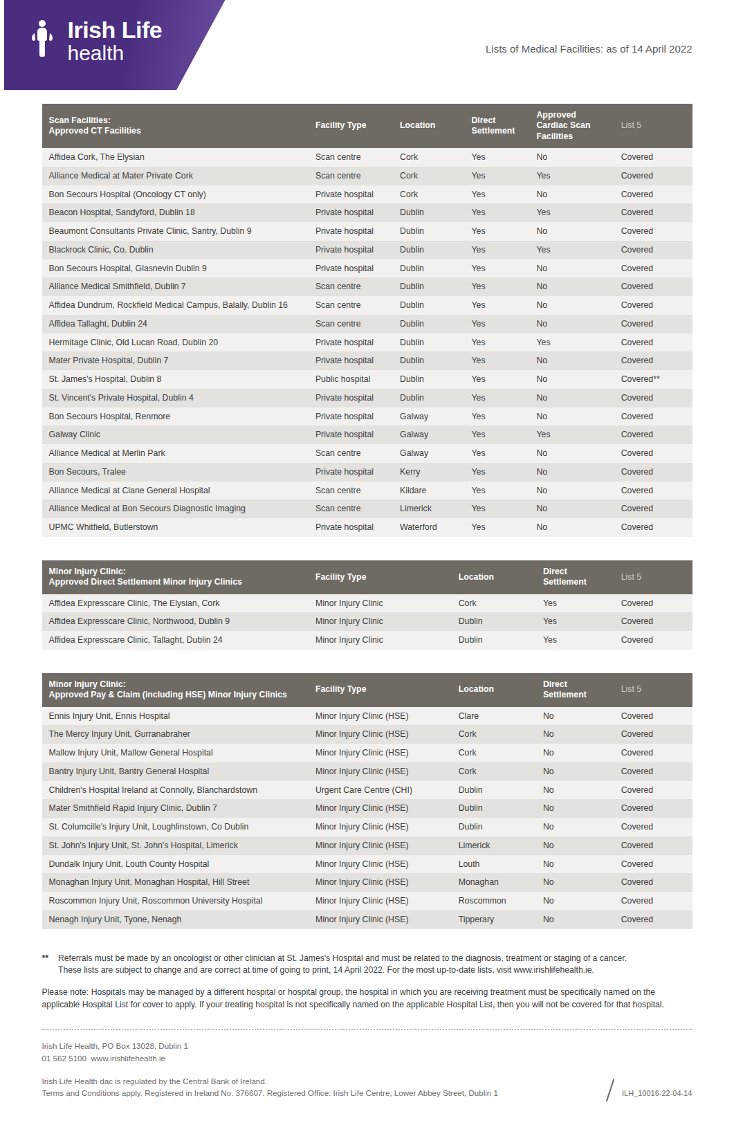Irish Life
health
Lists of Medical Facilities: as of 14 April 2022
| Scan Facilities: Approved CT Facilities | Facility Type | Location | Direct Settlement | Approved Cardiac Scan Facilities | List 5 |
| --- | --- | --- | --- | --- | --- |
| Affidea Cork, The Elysian | Scan centre | Cork | Yes | No | Covered |
| Alliance Medical at Mater Private Cork | Scan centre | Cork | Yes | Yes | Covered |
| Bon Secours Hospital (Oncology CT only) | Private hospital | Cork | Yes | No | Covered |
| Beacon Hospital, Sandyford, Dublin 18 | Private hospital | Dublin | Yes | Yes | Covered |
| Beaumont Consultants Private Clinic, Santry, Dublin 9 | Private hospital | Dublin | Yes | No | Covered |
| Blackrock Clinic, Co. Dublin | Private hospital | Dublin | Yes | Yes | Covered |
| Bon Secours Hospital, Glasnevin Dublin 9 | Private hospital | Dublin | Yes | No | Covered |
| Alliance Medical Smithfield, Dublin 7 | Scan centre | Dublin | Yes | No | Covered |
| Affidea Dundrum, Rockfield Medical Campus, Balally, Dublin 16 | Scan centre | Dublin | Yes | No | Covered |
| Affidea Tallaght, Dublin 24 | Scan centre | Dublin | Yes | No | Covered |
| Hermitage Clinic, Old Lucan Road, Dublin 20 | Private hospital | Dublin | Yes | Yes | Covered |
| Mater Private Hospital, Dublin 7 | Private hospital | Dublin | Yes | No | Covered |
| St. James's Hospital, Dublin 8 | Public hospital | Dublin | Yes | No | Covered** |
| St. Vincent's Private Hospital, Dublin 4 | Private hospital | Dublin | Yes | No | Covered |
| Bon Secours Hospital, Renmore | Private hospital | Galway | Yes | No | Covered |
| Galway Clinic | Private hospital | Galway | Yes | Yes | Covered |
| Alliance Medical at Merlin Park | Scan centre | Galway | Yes | No | Covered |
| Bon Secours, Tralee | Private hospital | Kerry | Yes | No | Covered |
| Alliance Medical at Clane General Hospital | Scan centre | Kildare | Yes | No | Covered |
| Alliance Medical at Bon Secours Diagnostic Imaging | Scan centre | Limerick | Yes | No | Covered |
| UPMC Whitfield, Butlerstown | Private hospital | Waterford | Yes | No | Covered |
| Minor Injury Clinic: Approved Direct Settlement Minor Injury Clinics | Facility Type | Location | Direct Settlement | List 5 |
| --- | --- | --- | --- | --- |
| Affidea Expresscare Clinic, The Elysian, Cork | Minor Injury Clinic | Cork | Yes | Covered |
| Affidea Expresscare Clinic, Northwood, Dublin 9 | Minor Injury Clinic | Dublin | Yes | Covered |
| Affidea Expresscare Clinic, Tallaght, Dublin 24 | Minor Injury Clinic | Dublin | Yes | Covered |
| Minor Injury Clinic: Approved Pay & Claim (including HSE) Minor Injury Clinics | Facility Type | Location | Direct Settlement | List 5 |
| --- | --- | --- | --- | --- |
| Ennis Injury Unit, Ennis Hospital | Minor Injury Clinic (HSE) | Clare | No | Covered |
| The Mercy Injury Unit, Gurranabraher | Minor Injury Clinic (HSE) | Cork | No | Covered |
| Mallow Injury Unit, Mallow General Hospital | Minor Injury Clinic (HSE) | Cork | No | Covered |
| Bantry Injury Unit, Bantry General Hospital | Minor Injury Clinic (HSE) | Cork | No | Covered |
| Children's Hospital Ireland at Connolly, Blanchardstown | Urgent Care Centre (CHI) | Dublin | No | Covered |
| Mater Smithfield Rapid Injury Clinic, Dublin 7 | Minor Injury Clinic (HSE) | Dublin | No | Covered |
| St. Columcille's Injury Unit, Loughlinstown, Co Dublin | Minor Injury Clinic (HSE) | Dublin | No | Covered |
| St. John's Injury Unit, St. John's Hospital, Limerick | Minor Injury Clinic (HSE) | Limerick | No | Covered |
| Dundalk Injury Unit, Louth County Hospital | Minor Injury Clinic (HSE) | Louth | No | Covered |
| Monaghan Injury Unit, Monaghan Hospital, Hill Street | Minor Injury Clinic (HSE) | Monaghan | No | Covered |
| Roscommon Injury Unit, Roscommon University Hospital | Minor Injury Clinic (HSE) | Roscommon | No | Covered |
| Nenagh Injury Unit, Tyone, Nenagh | Minor Injury Clinic (HSE) | Tipperary | No | Covered |
** Referrals must be made by an oncologist or other clinician at St. James's Hospital and must be related to the diagnosis, treatment or staging of a cancer.
These lists are subject to change and are correct at time of going to print, 14 April 2022. For the most up-to-date lists, visit www.irishlifehealth.ie.
Please note: Hospitals may be managed by a different hospital or hospital group, the hospital in which you are receiving treatment must be specifically named on the applicable Hospital List for cover to apply. If your treating hospital is not specifically named on the applicable Hospital List, then you will not be covered for that hospital.
Irish Life Health, PO Box 13028, Dublin 1
01 562 5100 www.irishlifehealth.ie
Irish Life Health dac is regulated by the Central Bank of Ireland.
Terms and Conditions apply. Registered in Ireland No. 376607. Registered Office: Irish Life Centre, Lower Abbey Street, Dublin 1
ILH_10016-22-04-14